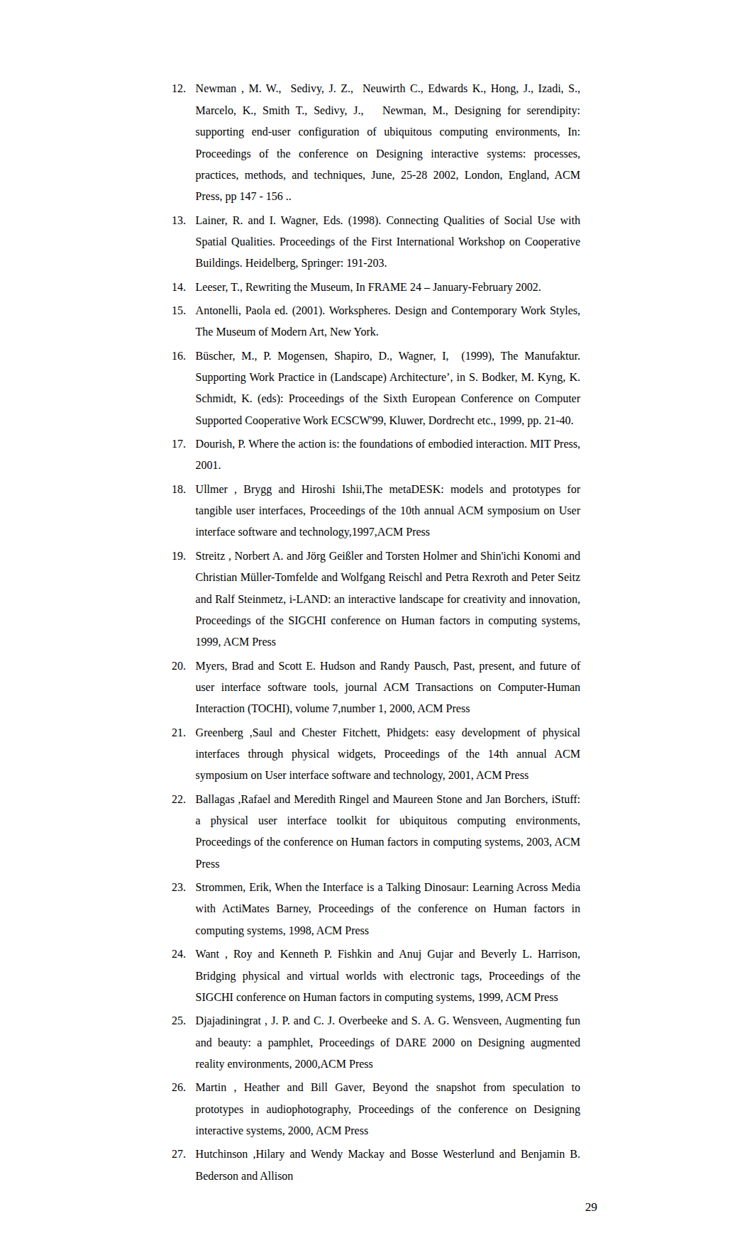12. Newman , M. W., Sedivy, J. Z., Neuwirth C., Edwards K., Hong, J., Izadi, S., Marcelo, K., Smith T., Sedivy, J., Newman, M., Designing for serendipity: supporting end-user configuration of ubiquitous computing environments, In: Proceedings of the conference on Designing interactive systems: processes, practices, methods, and techniques, June, 25-28 2002, London, England, ACM Press, pp 147 - 156 ..
13. Lainer, R. and I. Wagner, Eds. (1998). Connecting Qualities of Social Use with Spatial Qualities. Proceedings of the First International Workshop on Cooperative Buildings. Heidelberg, Springer: 191-203.
14. Leeser, T., Rewriting the Museum, In FRAME 24 – January-February 2002.
15. Antonelli, Paola ed. (2001). Workspheres. Design and Contemporary Work Styles, The Museum of Modern Art, New York.
16. Büscher, M., P. Mogensen, Shapiro, D., Wagner, I, (1999), The Manufaktur. Supporting Work Practice in (Landscape) Architecture’, in S. Bodker, M. Kyng, K. Schmidt, K. (eds): Proceedings of the Sixth European Conference on Computer Supported Cooperative Work ECSCW'99, Kluwer, Dordrecht etc., 1999, pp. 21-40.
17. Dourish, P. Where the action is: the foundations of embodied interaction. MIT Press, 2001.
18. Ullmer , Brygg and Hiroshi Ishii,The metaDESK: models and prototypes for tangible user interfaces, Proceedings of the 10th annual ACM symposium on User interface software and technology,1997,ACM Press
19. Streitz , Norbert A. and Jörg Geißler and Torsten Holmer and Shin'ichi Konomi and Christian Müller-Tomfelde and Wolfgang Reischl and Petra Rexroth and Peter Seitz and Ralf Steinmetz, i-LAND: an interactive landscape for creativity and innovation, Proceedings of the SIGCHI conference on Human factors in computing systems, 1999, ACM Press
20. Myers, Brad and Scott E. Hudson and Randy Pausch, Past, present, and future of user interface software tools, journal ACM Transactions on Computer-Human Interaction (TOCHI), volume 7,number 1, 2000, ACM Press
21. Greenberg ,Saul and Chester Fitchett, Phidgets: easy development of physical interfaces through physical widgets, Proceedings of the 14th annual ACM symposium on User interface software and technology, 2001, ACM Press
22. Ballagas ,Rafael and Meredith Ringel and Maureen Stone and Jan Borchers, iStuff: a physical user interface toolkit for ubiquitous computing environments, Proceedings of the conference on Human factors in computing systems, 2003, ACM Press
23. Strommen, Erik, When the Interface is a Talking Dinosaur: Learning Across Media with ActiMates Barney, Proceedings of the conference on Human factors in computing systems, 1998, ACM Press
24. Want , Roy and Kenneth P. Fishkin and Anuj Gujar and Beverly L. Harrison, Bridging physical and virtual worlds with electronic tags, Proceedings of the SIGCHI conference on Human factors in computing systems, 1999, ACM Press
25. Djajadiningrat , J. P. and C. J. Overbeeke and S. A. G. Wensveen, Augmenting fun and beauty: a pamphlet, Proceedings of DARE 2000 on Designing augmented reality environments, 2000,ACM Press
26. Martin , Heather and Bill Gaver, Beyond the snapshot from speculation to prototypes in audiophotography, Proceedings of the conference on Designing interactive systems, 2000, ACM Press
27. Hutchinson ,Hilary and Wendy Mackay and Bosse Westerlund and Benjamin B. Bederson and Allison
29